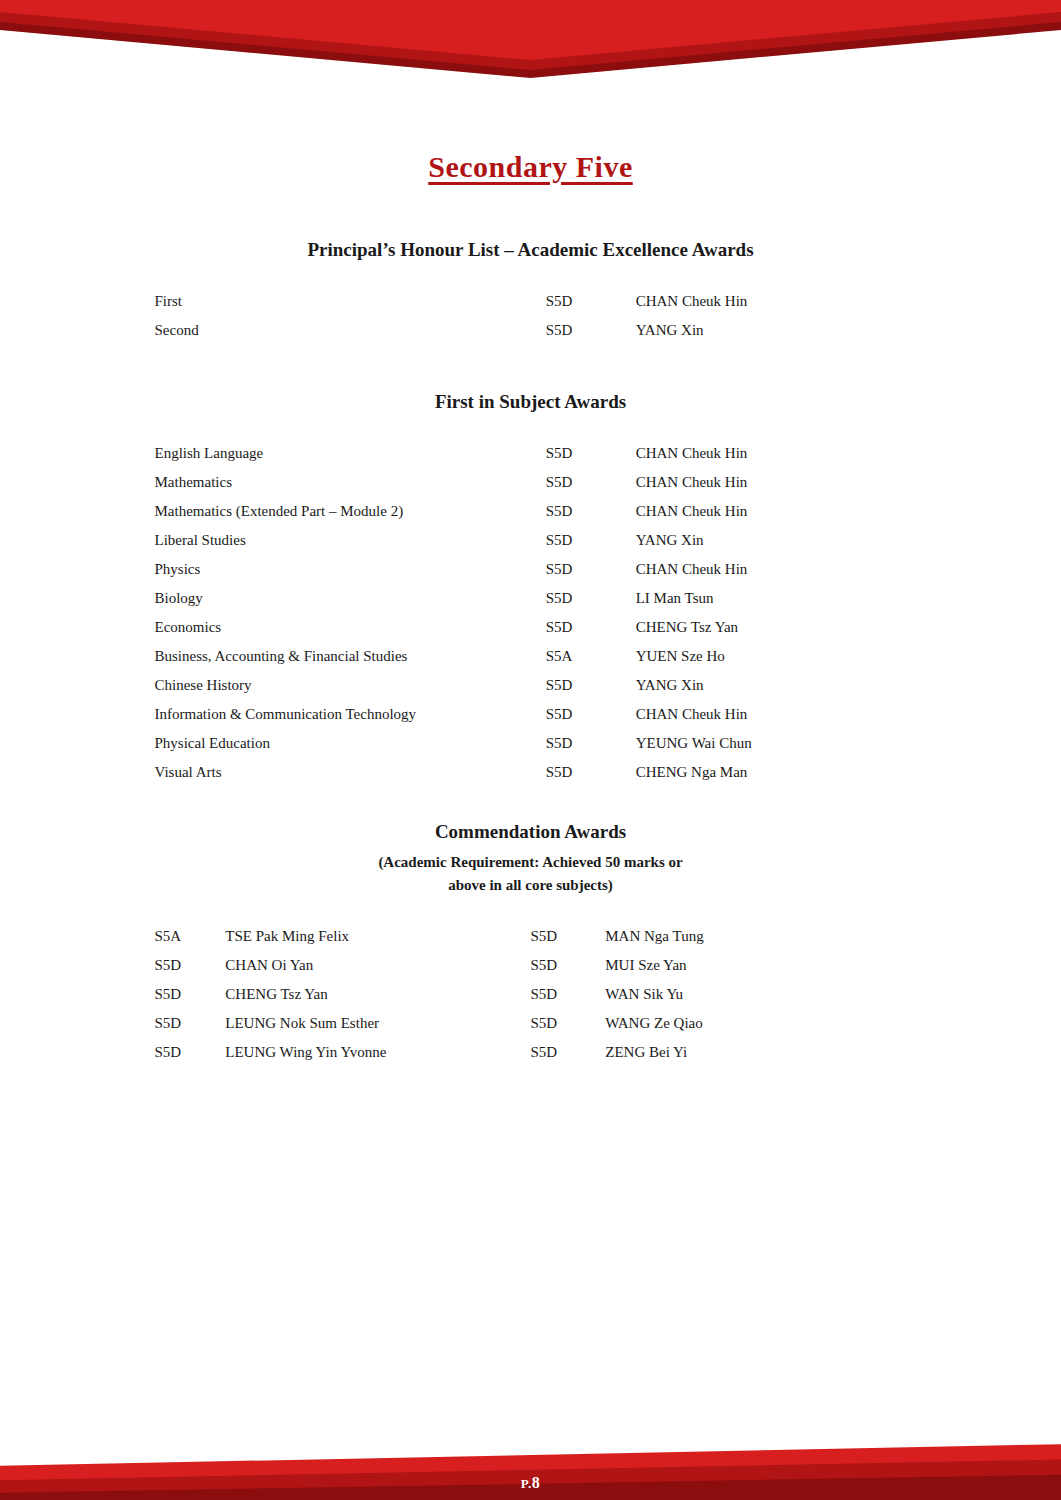Secondary Five
Principal’s Honour List – Academic Excellence Awards
| First | S5D | CHAN Cheuk Hin |
| Second | S5D | YANG Xin |
First in Subject Awards
| English Language | S5D | CHAN Cheuk Hin |
| Mathematics | S5D | CHAN Cheuk Hin |
| Mathematics (Extended Part – Module 2) | S5D | CHAN Cheuk Hin |
| Liberal Studies | S5D | YANG Xin |
| Physics | S5D | CHAN Cheuk Hin |
| Biology | S5D | LI Man Tsun |
| Economics | S5D | CHENG Tsz Yan |
| Business, Accounting & Financial Studies | S5A | YUEN Sze Ho |
| Chinese History | S5D | YANG Xin |
| Information & Communication Technology | S5D | CHAN Cheuk Hin |
| Physical Education | S5D | YEUNG Wai Chun |
| Visual Arts | S5D | CHENG Nga Man |
Commendation Awards
(Academic Requirement: Achieved 50 marks or
above in all core subjects)
| S5A | TSE Pak Ming Felix | S5D | MAN Nga Tung |
| S5D | CHAN Oi Yan | S5D | MUI Sze Yan |
| S5D | CHENG Tsz Yan | S5D | WAN Sik Yu |
| S5D | LEUNG Nok Sum Esther | S5D | WANG Ze Qiao |
| S5D | LEUNG Wing Yin Yvonne | S5D | ZENG Bei Yi |
P.8